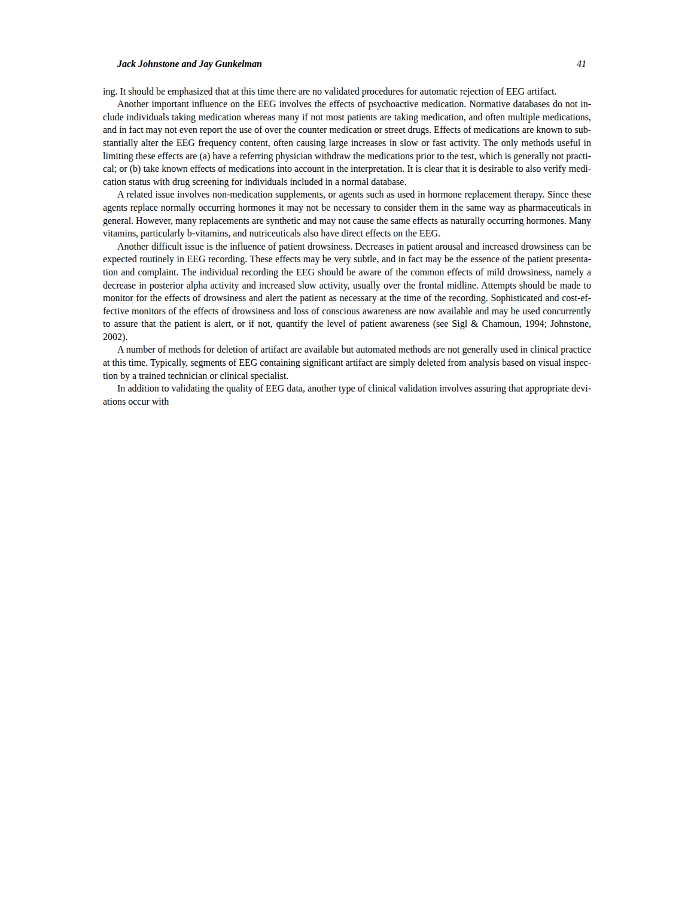Jack Johnstone and Jay Gunkelman 41
ing. It should be emphasized that at this time there are no validated procedures for automatic rejection of EEG artifact.
Another important influence on the EEG involves the effects of psychoactive medication. Normative databases do not include individuals taking medication whereas many if not most patients are taking medication, and often multiple medications, and in fact may not even report the use of over the counter medication or street drugs. Effects of medications are known to substantially alter the EEG frequency content, often causing large increases in slow or fast activity. The only methods useful in limiting these effects are (a) have a referring physician withdraw the medications prior to the test, which is generally not practical; or (b) take known effects of medications into account in the interpretation. It is clear that it is desirable to also verify medication status with drug screening for individuals included in a normal database.
A related issue involves non-medication supplements, or agents such as used in hormone replacement therapy. Since these agents replace normally occurring hormones it may not be necessary to consider them in the same way as pharmaceuticals in general. However, many replacements are synthetic and may not cause the same effects as naturally occurring hormones. Many vitamins, particularly b-vitamins, and nutriceuticals also have direct effects on the EEG.
Another difficult issue is the influence of patient drowsiness. Decreases in patient arousal and increased drowsiness can be expected routinely in EEG recording. These effects may be very subtle, and in fact may be the essence of the patient presentation and complaint. The individual recording the EEG should be aware of the common effects of mild drowsiness, namely a decrease in posterior alpha activity and increased slow activity, usually over the frontal midline. Attempts should be made to monitor for the effects of drowsiness and alert the patient as necessary at the time of the recording. Sophisticated and cost-effective monitors of the effects of drowsiness and loss of conscious awareness are now available and may be used concurrently to assure that the patient is alert, or if not, quantify the level of patient awareness (see Sigl & Chamoun, 1994; Johnstone, 2002).
A number of methods for deletion of artifact are available but automated methods are not generally used in clinical practice at this time. Typically, segments of EEG containing significant artifact are simply deleted from analysis based on visual inspection by a trained technician or clinical specialist.
In addition to validating the quality of EEG data, another type of clinical validation involves assuring that appropriate deviations occur with